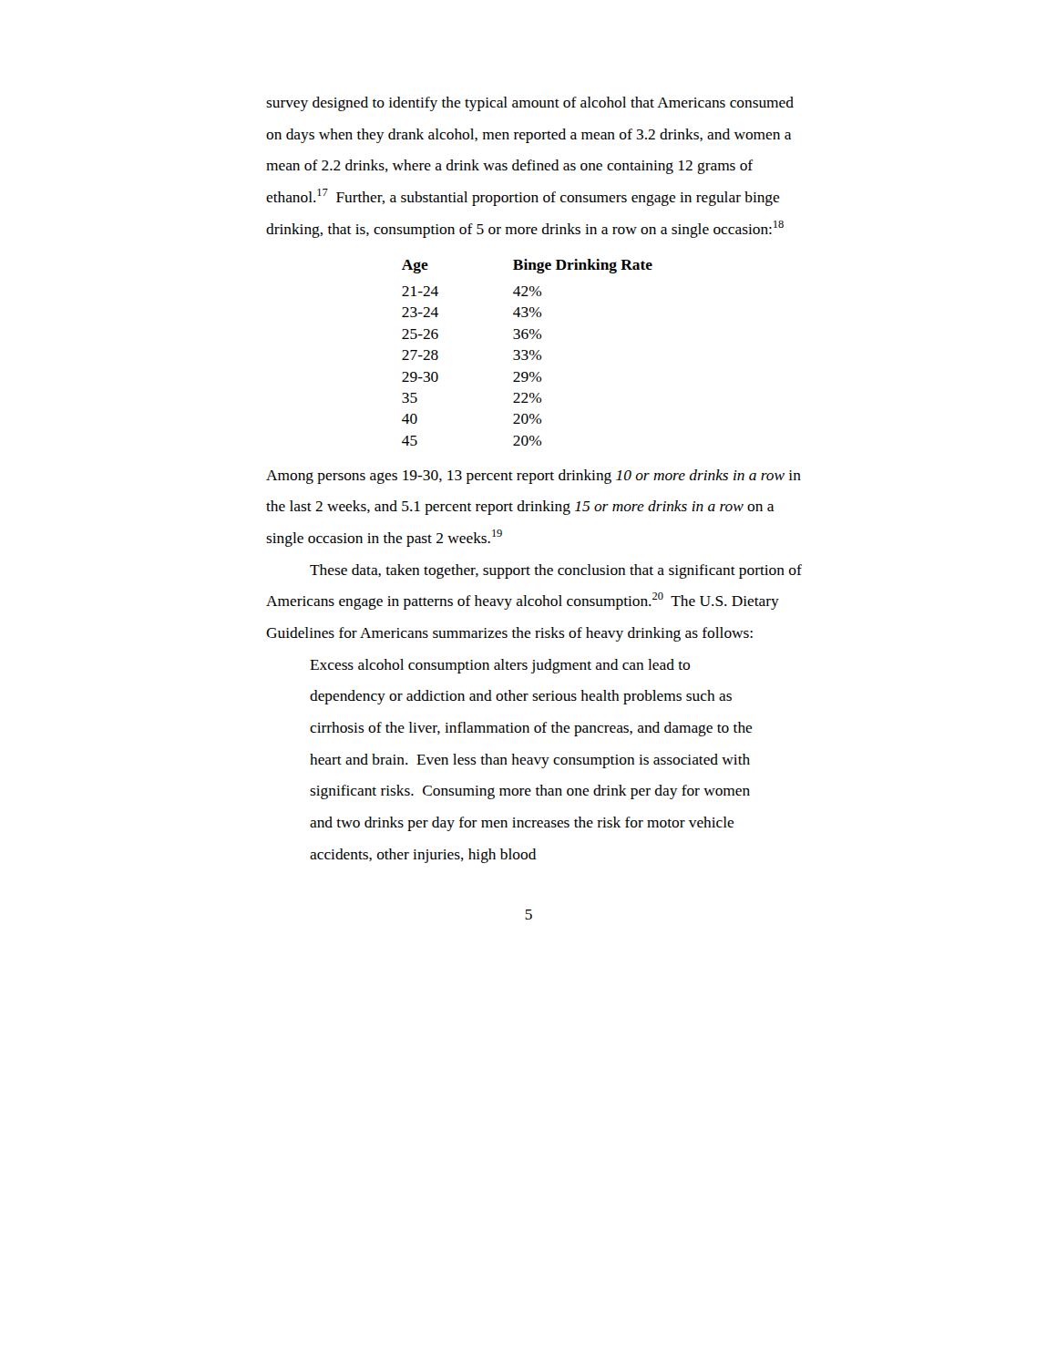survey designed to identify the typical amount of alcohol that Americans consumed on days when they drank alcohol, men reported a mean of 3.2 drinks, and women a mean of 2.2 drinks, where a drink was defined as one containing 12 grams of ethanol.17 Further, a substantial proportion of consumers engage in regular binge drinking, that is, consumption of 5 or more drinks in a row on a single occasion:18
| Age | Binge Drinking Rate |
| --- | --- |
| 21-24 | 42% |
| 23-24 | 43% |
| 25-26 | 36% |
| 27-28 | 33% |
| 29-30 | 29% |
| 35 | 22% |
| 40 | 20% |
| 45 | 20% |
Among persons ages 19-30, 13 percent report drinking 10 or more drinks in a row in the last 2 weeks, and 5.1 percent report drinking 15 or more drinks in a row on a single occasion in the past 2 weeks.19
These data, taken together, support the conclusion that a significant portion of Americans engage in patterns of heavy alcohol consumption.20 The U.S. Dietary Guidelines for Americans summarizes the risks of heavy drinking as follows:
Excess alcohol consumption alters judgment and can lead to dependency or addiction and other serious health problems such as cirrhosis of the liver, inflammation of the pancreas, and damage to the heart and brain. Even less than heavy consumption is associated with significant risks. Consuming more than one drink per day for women and two drinks per day for men increases the risk for motor vehicle accidents, other injuries, high blood
5